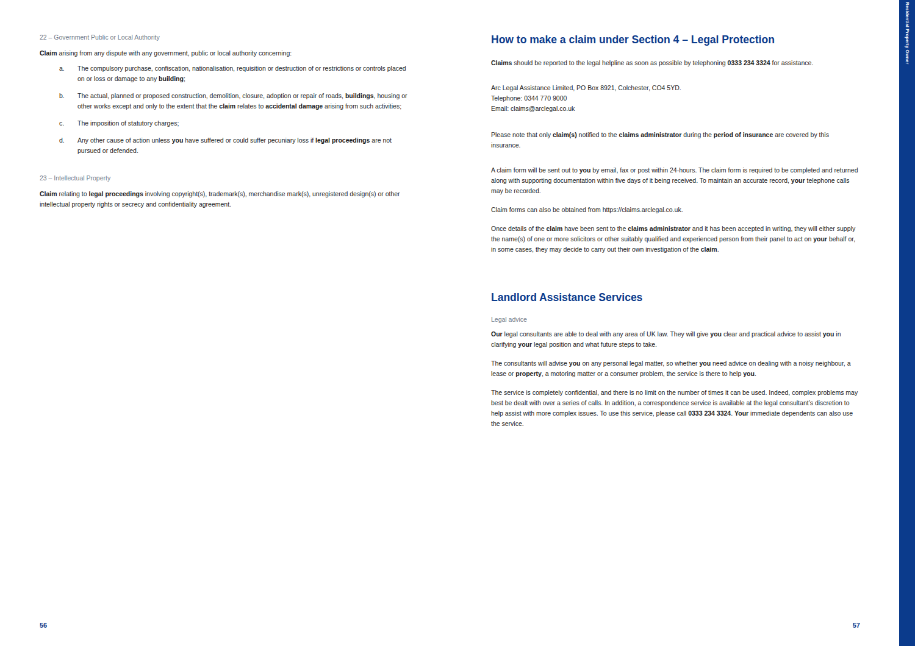22 – Government Public or Local Authority
Claim arising from any dispute with any government, public or local authority concerning:
The compulsory purchase, confiscation, nationalisation, requisition or destruction of or restrictions or controls placed on or loss or damage to any building;
The actual, planned or proposed construction, demolition, closure, adoption or repair of roads, buildings, housing or other works except and only to the extent that the claim relates to accidental damage arising from such activities;
The imposition of statutory charges;
Any other cause of action unless you have suffered or could suffer pecuniary loss if legal proceedings are not pursued or defended.
23 – Intellectual Property
Claim relating to legal proceedings involving copyright(s), trademark(s), merchandise mark(s), unregistered design(s) or other intellectual property rights or secrecy and confidentiality agreement.
56
How to make a claim under Section 4 – Legal Protection
Claims should be reported to the legal helpline as soon as possible by telephoning 0333 234 3324 for assistance.
Arc Legal Assistance Limited, PO Box 8921, Colchester, CO4 5YD.
Telephone: 0344 770 9000
Email: claims@arclegal.co.uk
Please note that only claim(s) notified to the claims administrator during the period of insurance are covered by this insurance.
A claim form will be sent out to you by email, fax or post within 24-hours. The claim form is required to be completed and returned along with supporting documentation within five days of it being received. To maintain an accurate record, your telephone calls may be recorded.
Claim forms can also be obtained from https://claims.arclegal.co.uk.
Once details of the claim have been sent to the claims administrator and it has been accepted in writing, they will either supply the name(s) of one or more solicitors or other suitably qualified and experienced person from their panel to act on your behalf or, in some cases, they may decide to carry out their own investigation of the claim.
Landlord Assistance Services
Legal advice
Our legal consultants are able to deal with any area of UK law. They will give you clear and practical advice to assist you in clarifying your legal position and what future steps to take.
The consultants will advise you on any personal legal matter, so whether you need advice on dealing with a noisy neighbour, a lease or property, a motoring matter or a consumer problem, the service is there to help you.
The service is completely confidential, and there is no limit on the number of times it can be used. Indeed, complex problems may best be dealt with over a series of calls. In addition, a correspondence service is available at the legal consultant’s discretion to help assist with more complex issues. To use this service, please call 0333 234 3324. Your immediate dependents can also use the service.
57
Residential Property Owner